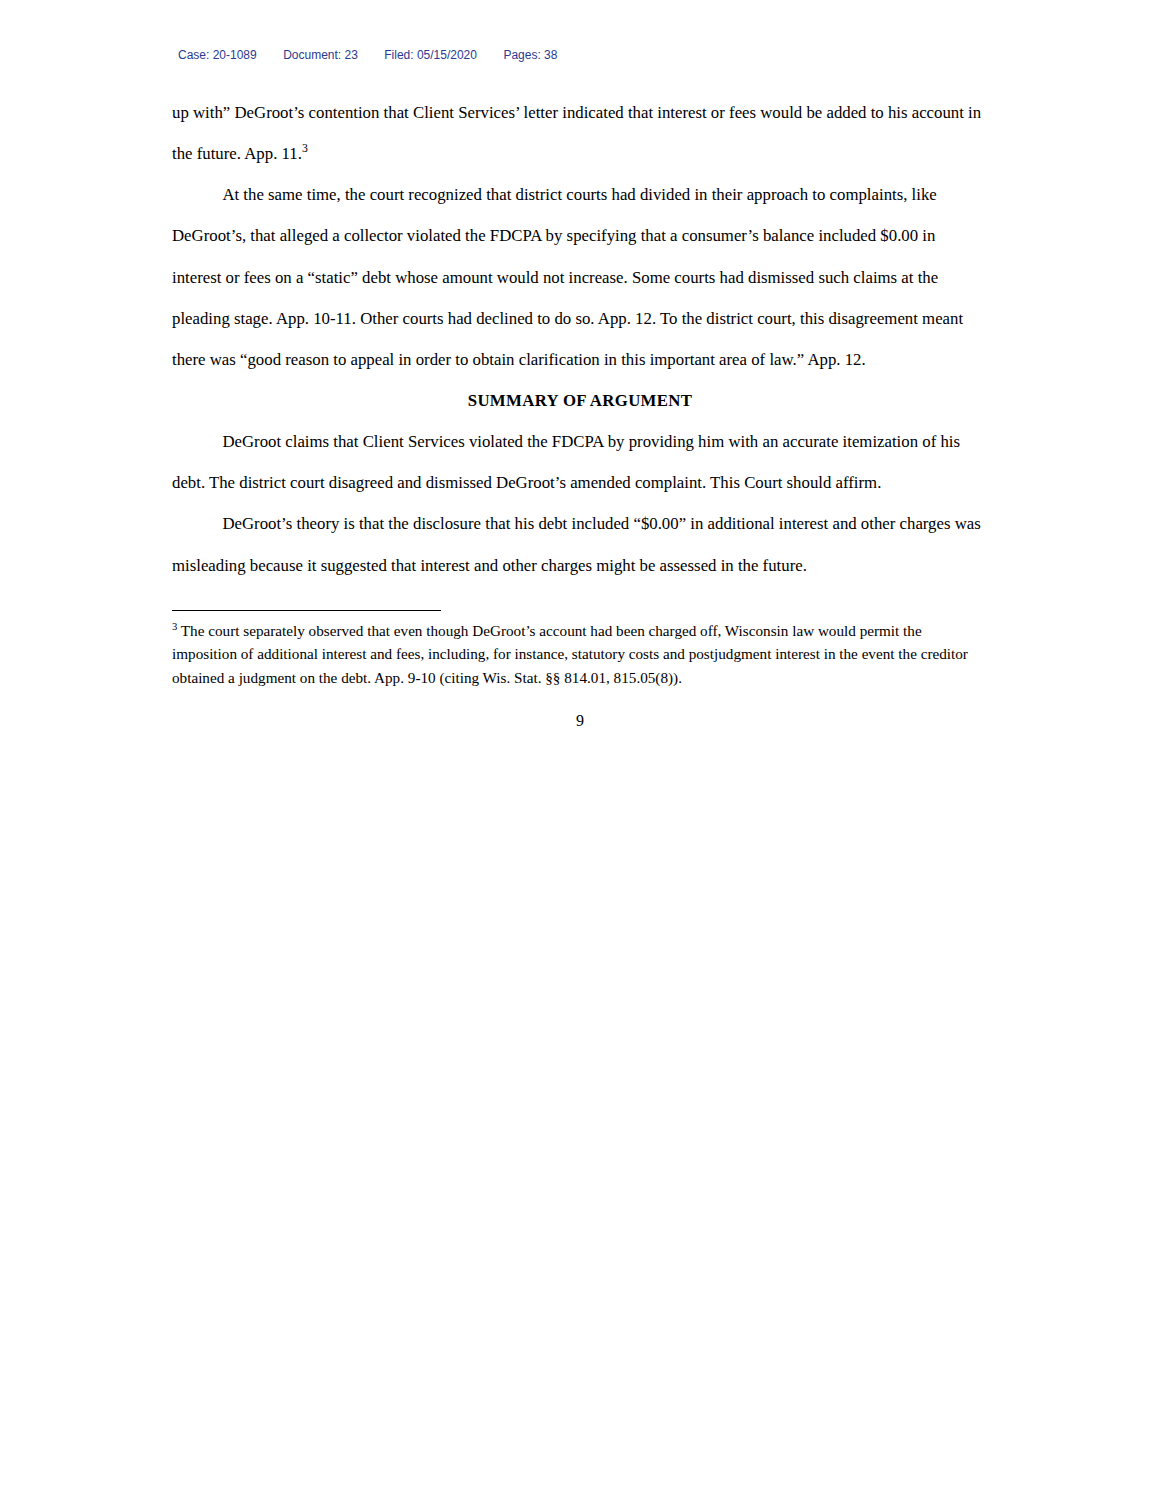Case: 20-1089 Document: 23 Filed: 05/15/2020 Pages: 38
up with” DeGroot’s contention that Client Services’ letter indicated that interest or fees would be added to his account in the future. App. 11.3
At the same time, the court recognized that district courts had divided in their approach to complaints, like DeGroot’s, that alleged a collector violated the FDCPA by specifying that a consumer’s balance included $0.00 in interest or fees on a “static” debt whose amount would not increase. Some courts had dismissed such claims at the pleading stage. App. 10-11. Other courts had declined to do so. App. 12. To the district court, this disagreement meant there was “good reason to appeal in order to obtain clarification in this important area of law.” App. 12.
SUMMARY OF ARGUMENT
DeGroot claims that Client Services violated the FDCPA by providing him with an accurate itemization of his debt. The district court disagreed and dismissed DeGroot’s amended complaint. This Court should affirm.
DeGroot’s theory is that the disclosure that his debt included “$0.00” in additional interest and other charges was misleading because it suggested that interest and other charges might be assessed in the future.
3 The court separately observed that even though DeGroot’s account had been charged off, Wisconsin law would permit the imposition of additional interest and fees, including, for instance, statutory costs and postjudgment interest in the event the creditor obtained a judgment on the debt. App. 9-10 (citing Wis. Stat. §§ 814.01, 815.05(8)).
9